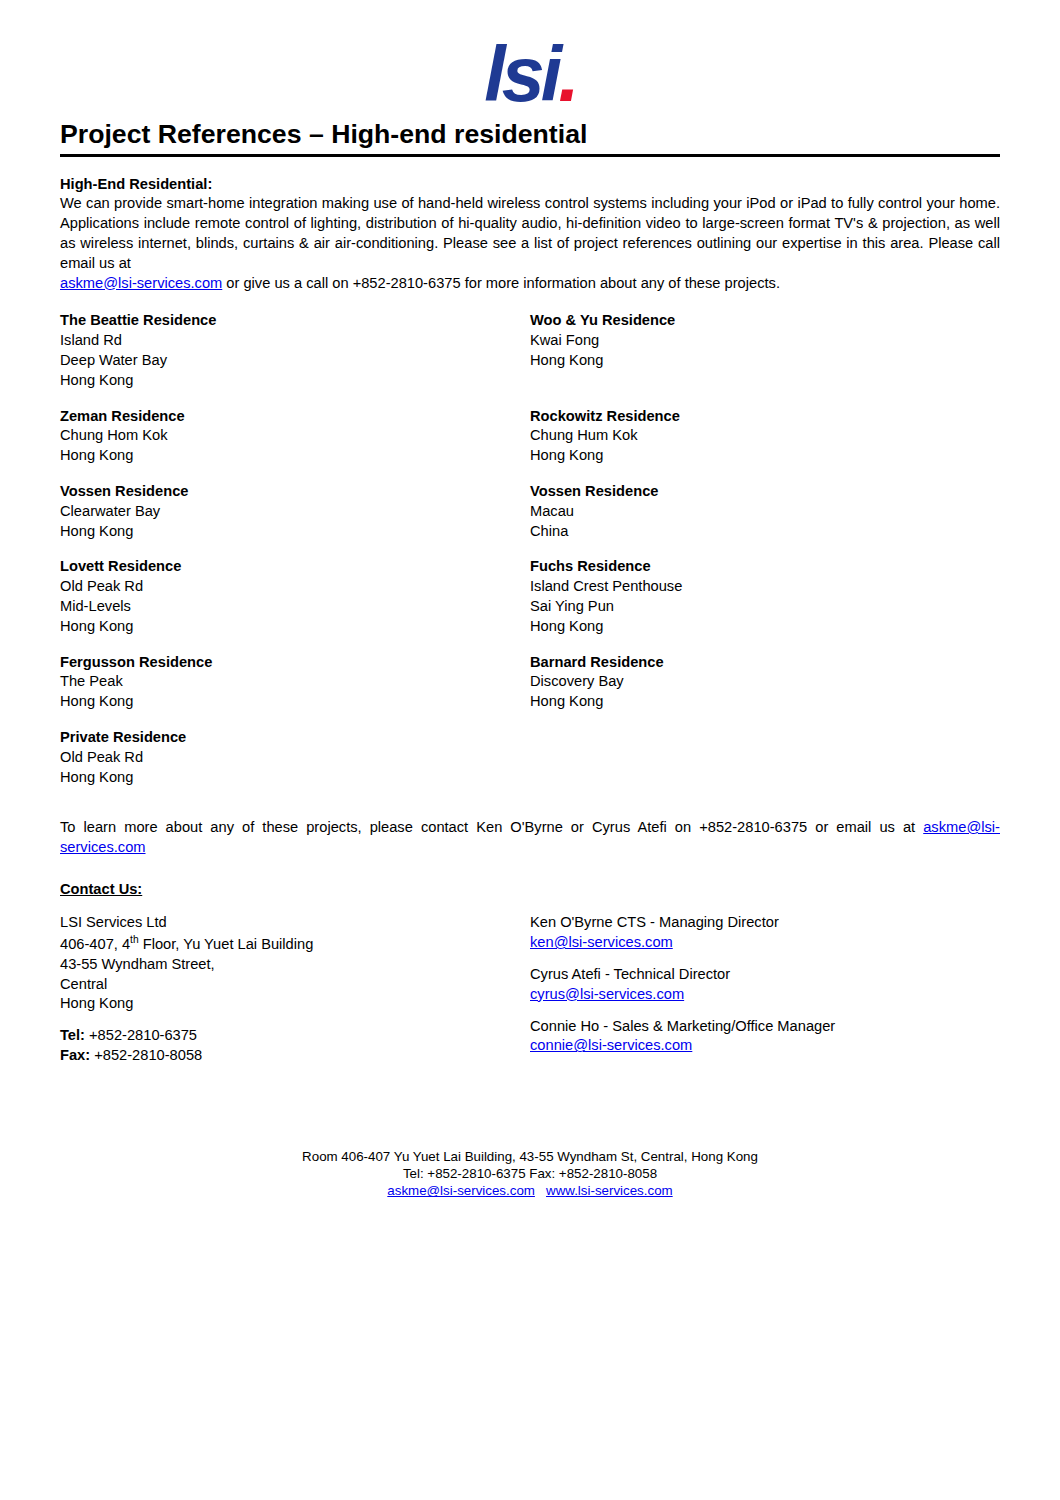lsi.
Project References – High-end residential
High-End Residential:
We can provide smart-home integration making use of hand-held wireless control systems including your iPod or iPad to fully control your home. Applications include remote control of lighting, distribution of hi-quality audio, hi-definition video to large-screen format TV's & projection, as well as wireless internet, blinds, curtains & air air-conditioning. Please see a list of project references outlining our expertise in this area. Please call email us at
askme@lsi-services.com or give us a call on +852-2810-6375 for more information about any of these projects.
| The Beattie Residence Island Rd Deep Water Bay Hong Kong | Woo & Yu Residence Kwai Fong Hong Kong |
| Zeman Residence Chung Hom Kok Hong Kong | Rockowitz Residence Chung Hum Kok Hong Kong |
| Vossen Residence Clearwater Bay Hong Kong | Vossen Residence Macau China |
| Lovett Residence Old Peak Rd Mid-Levels Hong Kong | Fuchs Residence Island Crest Penthouse Sai Ying Pun Hong Kong |
| Fergusson Residence The Peak Hong Kong | Barnard Residence Discovery Bay Hong Kong |
| Private Residence Old Peak Rd Hong Kong | |
To learn more about any of these projects, please contact Ken O'Byrne or Cyrus Atefi on +852-2810-6375 or email us at askme@lsi-services.com
Contact Us:
| LSI Services Ltd 406-407, 4 th Floor, Yu Yuet Lai Building 43-55 Wyndham Street, Central Hong Kong Tel: +852-2810-6375 Fax: +852-2810-8058 | Ken O'Byrne CTS - Managing Director ken@lsi-services.com Cyrus Atefi - Technical Director cyrus@lsi-services.com Connie Ho - Sales & Marketing/Office Manager connie@lsi-services.com |
Room 406-407 Yu Yuet Lai Building, 43-55 Wyndham St, Central, Hong Kong
Tel: +852-2810-6375 Fax: +852-2810-8058
askme@lsi-services.com www.lsi-services.com